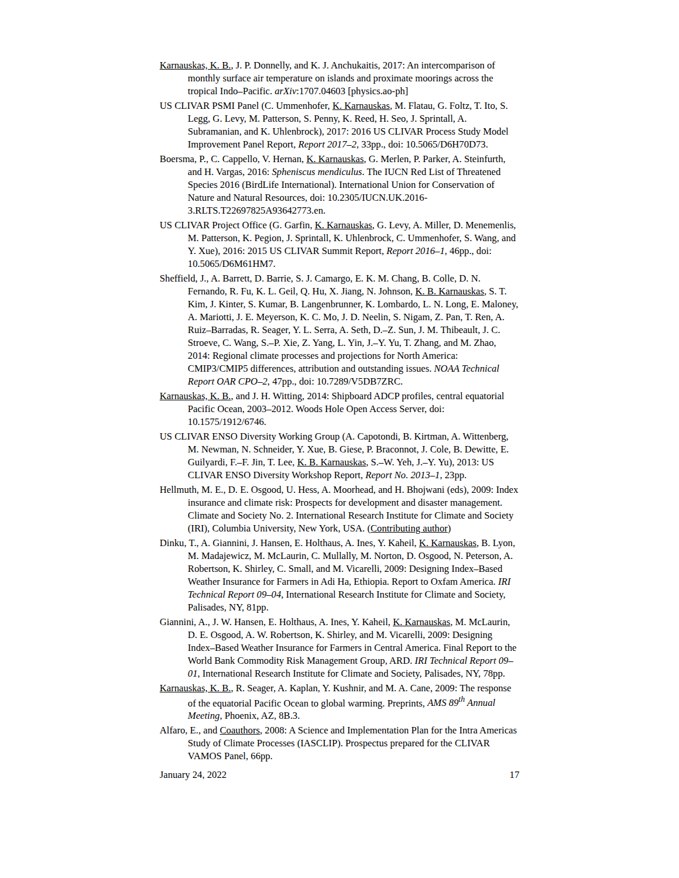Karnauskas, K. B., J. P. Donnelly, and K. J. Anchukaitis, 2017: An intercomparison of monthly surface air temperature on islands and proximate moorings across the tropical Indo–Pacific. arXiv:1707.04603 [physics.ao-ph]
US CLIVAR PSMI Panel (C. Ummenhofer, K. Karnauskas, M. Flatau, G. Foltz, T. Ito, S. Legg, G. Levy, M. Patterson, S. Penny, K. Reed, H. Seo, J. Sprintall, A. Subramanian, and K. Uhlenbrock), 2017: 2016 US CLIVAR Process Study Model Improvement Panel Report, Report 2017–2, 33pp., doi: 10.5065/D6H70D73.
Boersma, P., C. Cappello, V. Hernan, K. Karnauskas, G. Merlen, P. Parker, A. Steinfurth, and H. Vargas, 2016: Spheniscus mendiculus. The IUCN Red List of Threatened Species 2016 (BirdLife International). International Union for Conservation of Nature and Natural Resources, doi: 10.2305/IUCN.UK.2016-3.RLTS.T22697825A93642773.en.
US CLIVAR Project Office (G. Garfin, K. Karnauskas, G. Levy, A. Miller, D. Menemenlis, M. Patterson, K. Pegion, J. Sprintall, K. Uhlenbrock, C. Ummenhofer, S. Wang, and Y. Xue), 2016: 2015 US CLIVAR Summit Report, Report 2016–1, 46pp., doi: 10.5065/D6M61HM7.
Sheffield, J., A. Barrett, D. Barrie, S. J. Camargo, E. K. M. Chang, B. Colle, D. N. Fernando, R. Fu, K. L. Geil, Q. Hu, X. Jiang, N. Johnson, K. B. Karnauskas, S. T. Kim, J. Kinter, S. Kumar, B. Langenbrunner, K. Lombardo, L. N. Long, E. Maloney, A. Mariotti, J. E. Meyerson, K. C. Mo, J. D. Neelin, S. Nigam, Z. Pan, T. Ren, A. Ruiz–Barradas, R. Seager, Y. L. Serra, A. Seth, D.–Z. Sun, J. M. Thibeault, J. C. Stroeve, C. Wang, S.–P. Xie, Z. Yang, L. Yin, J.–Y. Yu, T. Zhang, and M. Zhao, 2014: Regional climate processes and projections for North America: CMIP3/CMIP5 differences, attribution and outstanding issues. NOAA Technical Report OAR CPO–2, 47pp., doi: 10.7289/V5DB7ZRC.
Karnauskas, K. B., and J. H. Witting, 2014: Shipboard ADCP profiles, central equatorial Pacific Ocean, 2003–2012. Woods Hole Open Access Server, doi: 10.1575/1912/6746.
US CLIVAR ENSO Diversity Working Group (A. Capotondi, B. Kirtman, A. Wittenberg, M. Newman, N. Schneider, Y. Xue, B. Giese, P. Braconnot, J. Cole, B. Dewitte, E. Guilyardi, F.–F. Jin, T. Lee, K. B. Karnauskas, S.–W. Yeh, J.–Y. Yu), 2013: US CLIVAR ENSO Diversity Workshop Report, Report No. 2013–1, 23pp.
Hellmuth, M. E., D. E. Osgood, U. Hess, A. Moorhead, and H. Bhojwani (eds), 2009: Index insurance and climate risk: Prospects for development and disaster management. Climate and Society No. 2. International Research Institute for Climate and Society (IRI), Columbia University, New York, USA. (Contributing author)
Dinku, T., A. Giannini, J. Hansen, E. Holthaus, A. Ines, Y. Kaheil, K. Karnauskas, B. Lyon, M. Madajewicz, M. McLaurin, C. Mullally, M. Norton, D. Osgood, N. Peterson, A. Robertson, K. Shirley, C. Small, and M. Vicarelli, 2009: Designing Index–Based Weather Insurance for Farmers in Adi Ha, Ethiopia. Report to Oxfam America. IRI Technical Report 09–04, International Research Institute for Climate and Society, Palisades, NY, 81pp.
Giannini, A., J. W. Hansen, E. Holthaus, A. Ines, Y. Kaheil, K. Karnauskas, M. McLaurin, D. E. Osgood, A. W. Robertson, K. Shirley, and M. Vicarelli, 2009: Designing Index–Based Weather Insurance for Farmers in Central America. Final Report to the World Bank Commodity Risk Management Group, ARD. IRI Technical Report 09–01, International Research Institute for Climate and Society, Palisades, NY, 78pp.
Karnauskas, K. B., R. Seager, A. Kaplan, Y. Kushnir, and M. A. Cane, 2009: The response of the equatorial Pacific Ocean to global warming. Preprints, AMS 89th Annual Meeting, Phoenix, AZ, 8B.3.
Alfaro, E., and Coauthors, 2008: A Science and Implementation Plan for the Intra Americas Study of Climate Processes (IASCLIP). Prospectus prepared for the CLIVAR VAMOS Panel, 66pp.
January 24, 2022 17